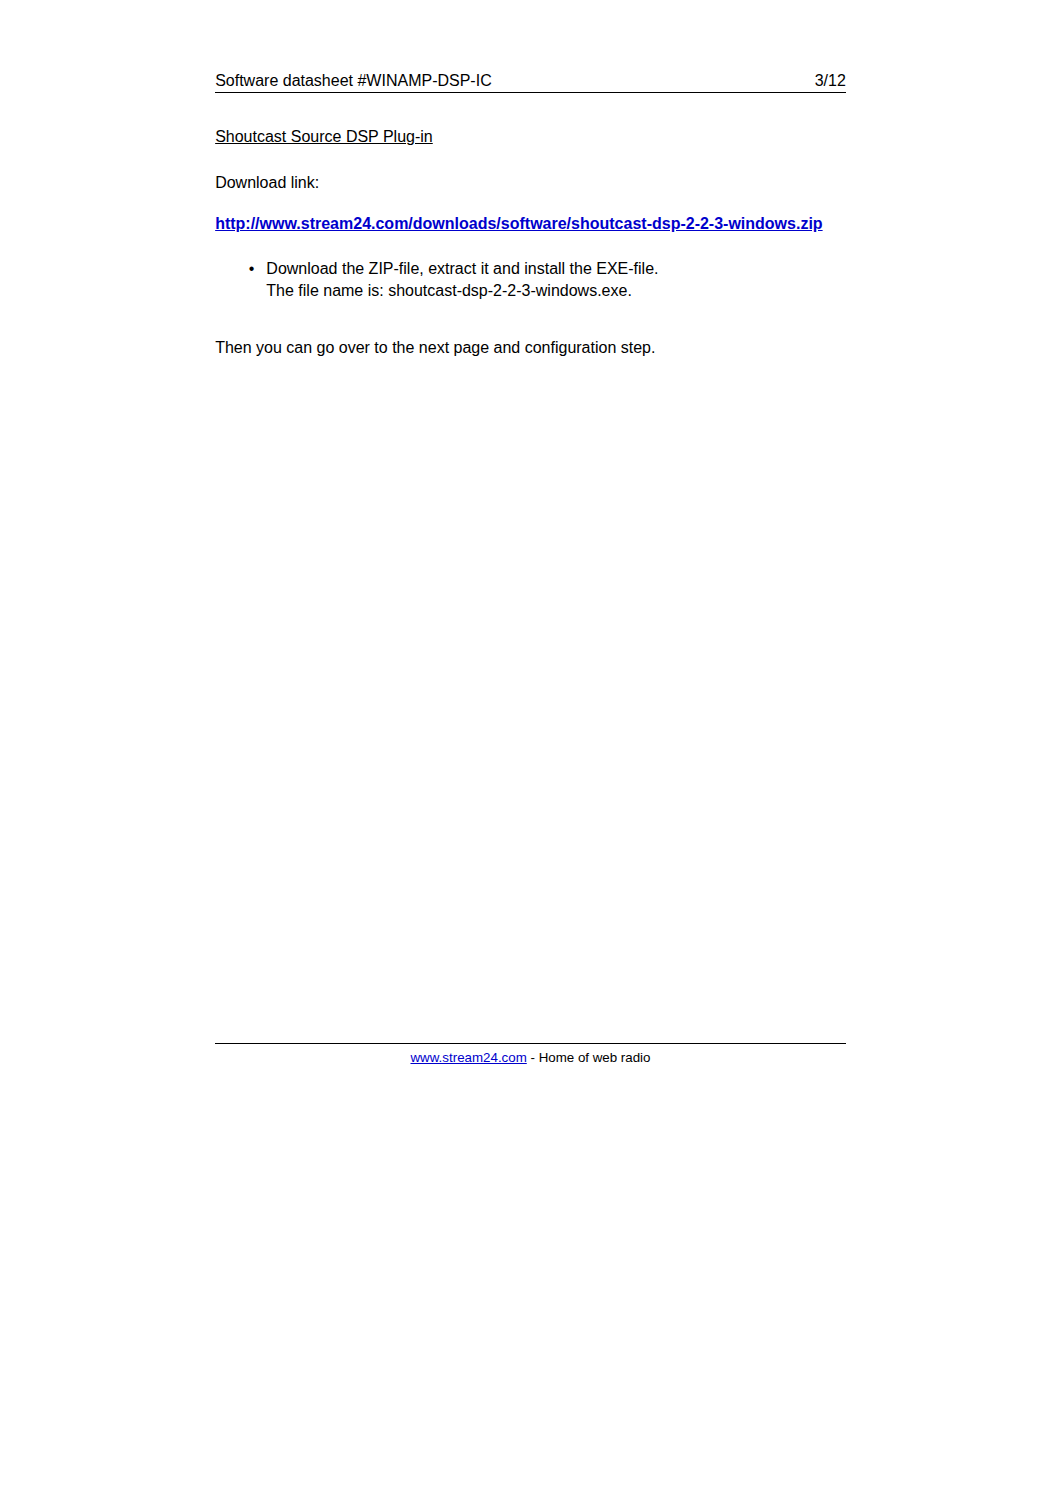Software datasheet #WINAMP-DSP-IC 3/12
Shoutcast Source DSP Plug-in
Download link:
http://www.stream24.com/downloads/software/shoutcast-dsp-2-2-3-windows.zip
Download the ZIP-file, extract it and install the EXE-file.
The file name is: shoutcast-dsp-2-2-3-windows.exe.
Then you can go over to the next page and configuration step.
www.stream24.com - Home of web radio